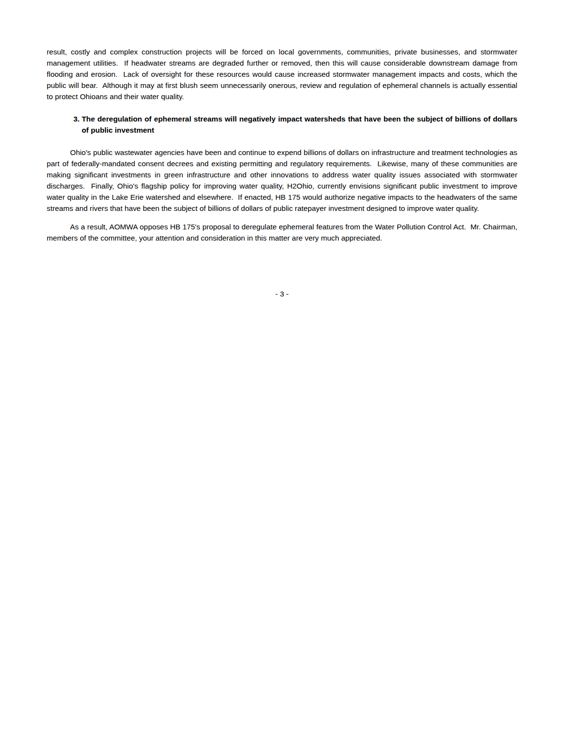result, costly and complex construction projects will be forced on local governments, communities, private businesses, and stormwater management utilities. If headwater streams are degraded further or removed, then this will cause considerable downstream damage from flooding and erosion. Lack of oversight for these resources would cause increased stormwater management impacts and costs, which the public will bear. Although it may at first blush seem unnecessarily onerous, review and regulation of ephemeral channels is actually essential to protect Ohioans and their water quality.
The deregulation of ephemeral streams will negatively impact watersheds that have been the subject of billions of dollars of public investment
Ohio's public wastewater agencies have been and continue to expend billions of dollars on infrastructure and treatment technologies as part of federally-mandated consent decrees and existing permitting and regulatory requirements. Likewise, many of these communities are making significant investments in green infrastructure and other innovations to address water quality issues associated with stormwater discharges. Finally, Ohio's flagship policy for improving water quality, H2Ohio, currently envisions significant public investment to improve water quality in the Lake Erie watershed and elsewhere. If enacted, HB 175 would authorize negative impacts to the headwaters of the same streams and rivers that have been the subject of billions of dollars of public ratepayer investment designed to improve water quality.
As a result, AOMWA opposes HB 175's proposal to deregulate ephemeral features from the Water Pollution Control Act. Mr. Chairman, members of the committee, your attention and consideration in this matter are very much appreciated.
- 3 -